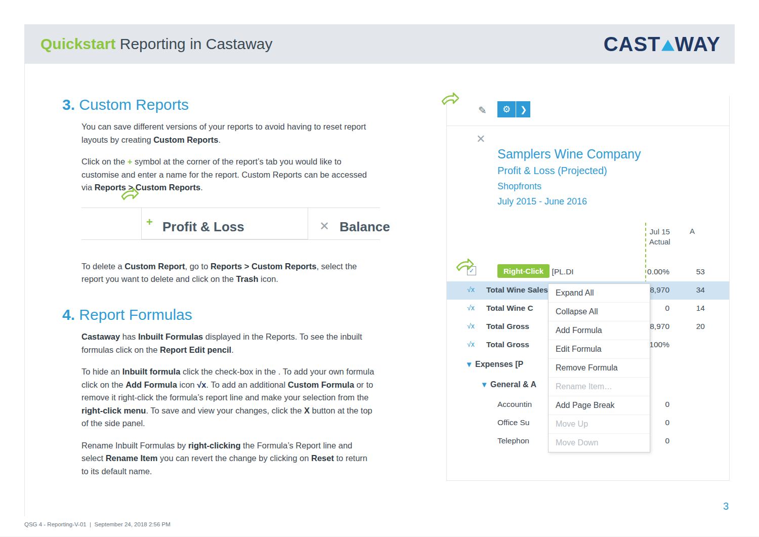Quickstart Reporting in Castaway
CAST WAY
3. Custom Reports
You can save different versions of your reports to avoid having to reset report layouts by creating Custom Reports.
Click on the + symbol at the corner of the report’s tab you would like to customise and enter a name for the report. Custom Reports can be accessed via Reports > Custom Reports.
+
Profit & Loss
✕
Balance
To delete a Custom Report, go to Reports > Custom Reports, select the report you want to delete and click on the Trash icon.
4. Report Formulas
Castaway has Inbuilt Formulas displayed in the Reports. To see the inbuilt formulas click on the Report Edit pencil.
To hide an Inbuilt formula click the check-box in the . To add your own formula click on the Add Formula icon √x. To add an additional Custom Formula or to remove it right-click the formula’s report line and make your selection from the right-click menu. To save and view your changes, click the X button at the top of the side panel.
Rename Inbuilt Formulas by right-clicking the Formula’s Report line and select Rename Item you can revert the change by clicking on Reset to return to its default name.
✎
⚙
❯
✕
Samplers Wine Company
Profit & Loss (Projected)
Shopfronts
July 2015 - June 2016
Jul 15
Actual
A
✓
Sales GP % [PL.DI
0.00%
53
Right-Click
√x
Total Wine Sales [CUSTOM_VAR_1
358,970
34
√x
Total Wine C
0
14
√x
Total Gross
358,970
20
√x
Total Gross
100%
Expand All
Collapse All
Add Formula
Edit Formula
Remove Formula
Rename Item…
Add Page Break
Move Up
Move Down
▾Expenses [P
▾General & A
Accountin0
Office Su0
Telephon0
3
QSG 4 - Reporting-V-01 | September 24, 2018 2:56 PM